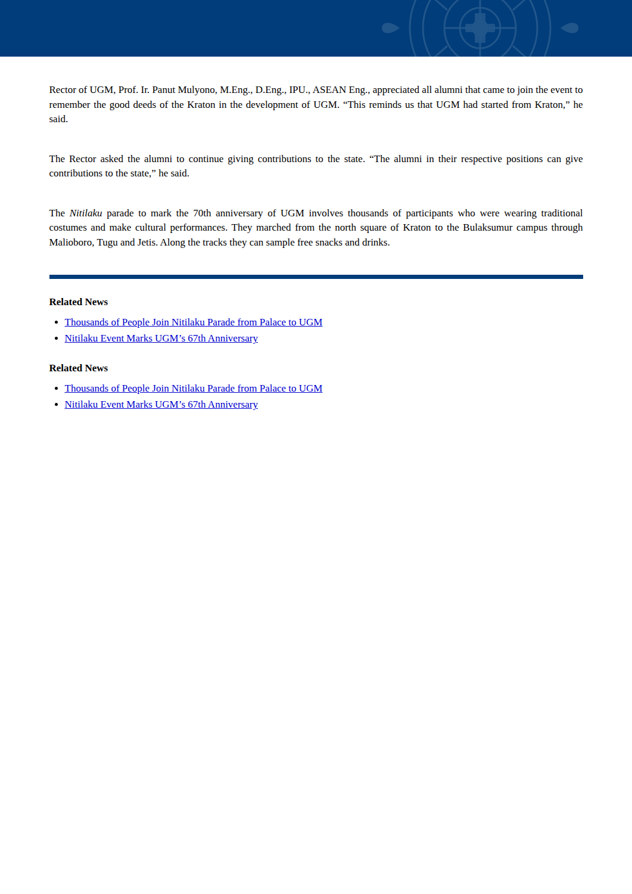Rector of UGM, Prof. Ir. Panut Mulyono, M.Eng., D.Eng., IPU., ASEAN Eng., appreciated all alumni that came to join the event to remember the good deeds of the Kraton in the development of UGM. “This reminds us that UGM had started from Kraton,” he said.
The Rector asked the alumni to continue giving contributions to the state. “The alumni in their respective positions can give contributions to the state,” he said.
The Nitilaku parade to mark the 70th anniversary of UGM involves thousands of participants who were wearing traditional costumes and make cultural performances. They marched from the north square of Kraton to the Bulaksumur campus through Malioboro, Tugu and Jetis. Along the tracks they can sample free snacks and drinks.
Related News
Thousands of People Join Nitilaku Parade from Palace to UGM
Nitilaku Event Marks UGM’s 67th Anniversary
Related News
Thousands of People Join Nitilaku Parade from Palace to UGM
Nitilaku Event Marks UGM’s 67th Anniversary